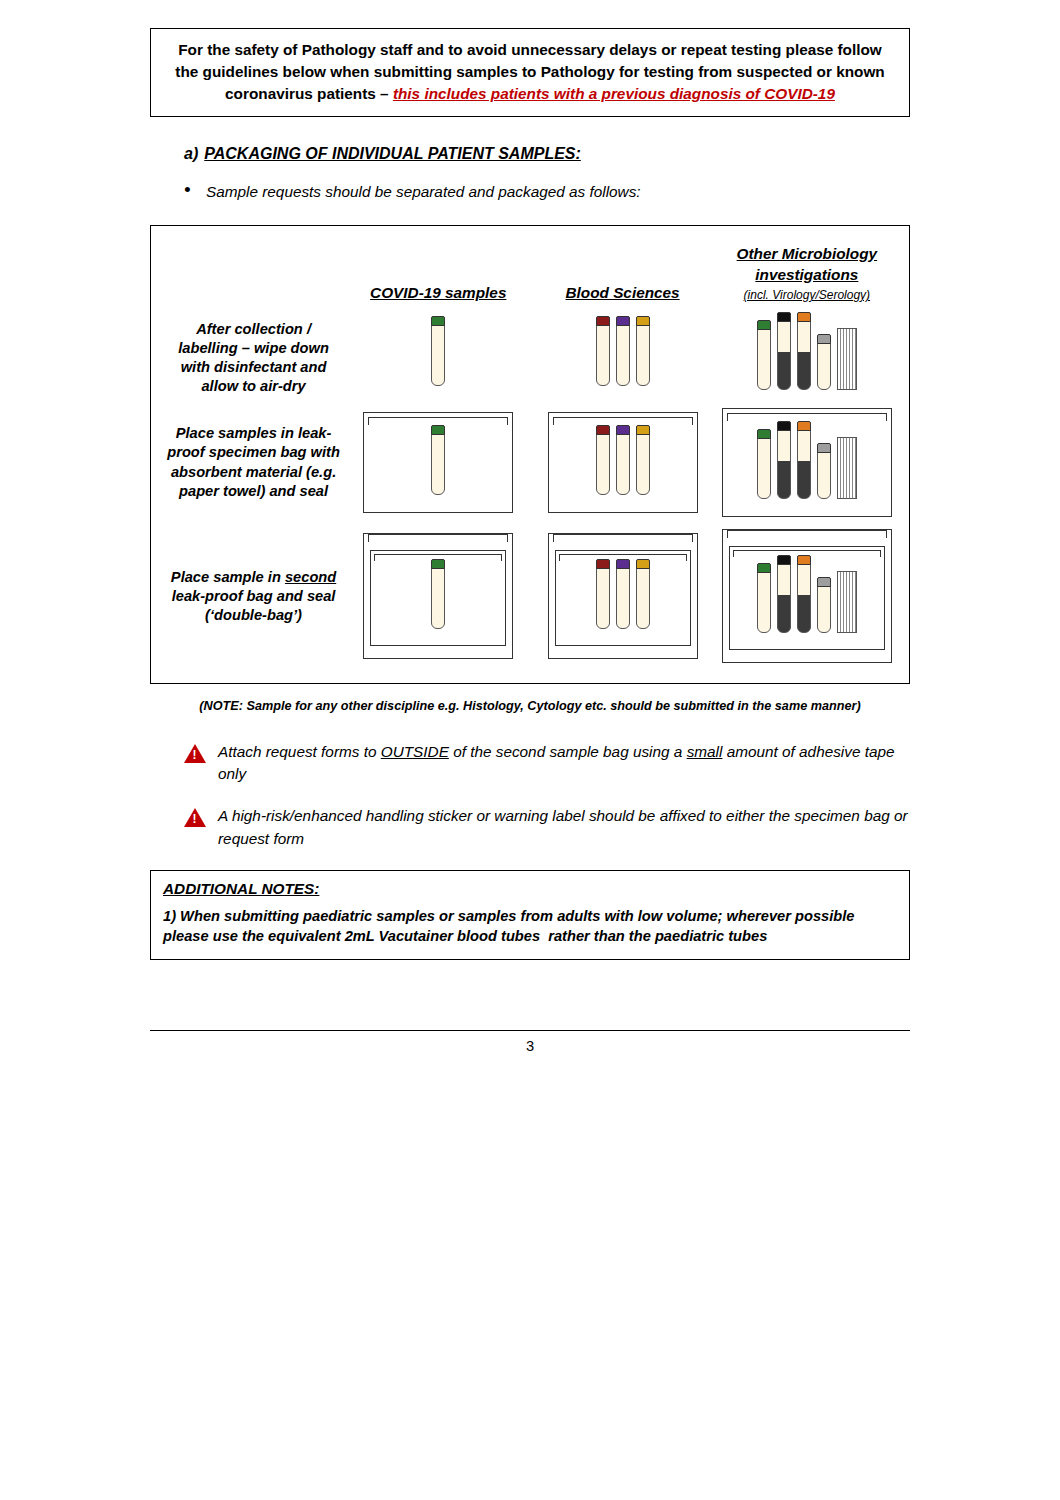For the safety of Pathology staff and to avoid unnecessary delays or repeat testing please follow the guidelines below when submitting samples to Pathology for testing from suspected or known coronavirus patients – this includes patients with a previous diagnosis of COVID-19
a) PACKAGING OF INDIVIDUAL PATIENT SAMPLES:
Sample requests should be separated and packaged as follows:
| | COVID-19 samples | Blood Sciences | Other Microbiology investigations (incl. Virology/Serology) |
| --- | --- | --- | --- |
| After collection / labelling – wipe down with disinfectant and allow to air-dry | | | |
| Place samples in leak-proof specimen bag with absorbent material (e.g. paper towel) and seal | | | |
| Place sample in second leak-proof bag and seal (‘double-bag’) | | | |
(NOTE: Sample for any other discipline e.g. Histology, Cytology etc. should be submitted in the same manner)
Attach request forms to OUTSIDE of the second sample bag using a small amount of adhesive tape only
A high-risk/enhanced handling sticker or warning label should be affixed to either the specimen bag or request form
ADDITIONAL NOTES:
1) When submitting paediatric samples or samples from adults with low volume; wherever possible please use the equivalent 2mL Vacutainer blood tubes rather than the paediatric tubes
3